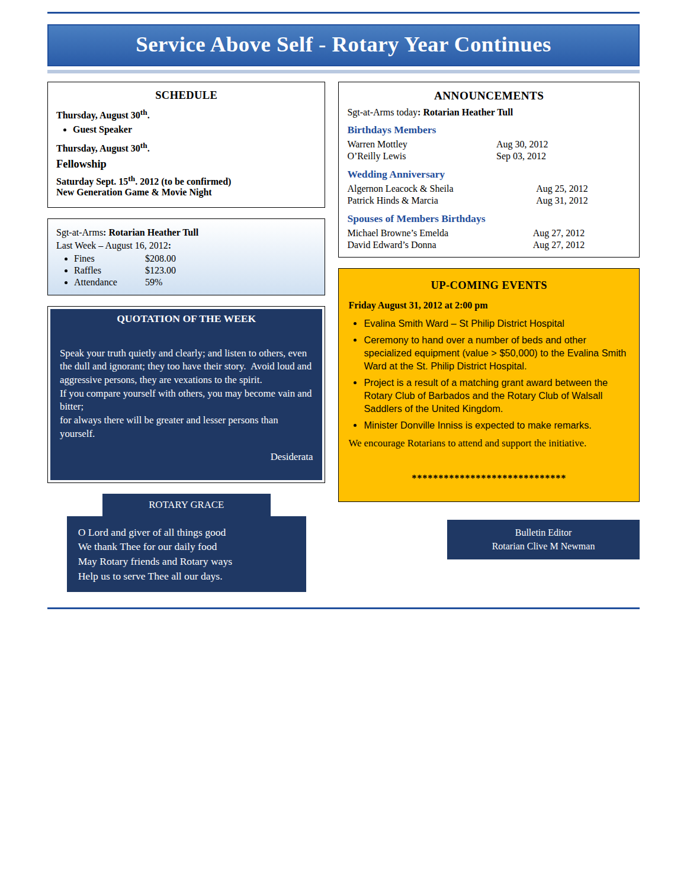Service Above Self - Rotary Year Continues
SCHEDULE
Thursday, August 30th.
Guest Speaker
Thursday, August 30th.
Fellowship
Saturday Sept. 15th. 2012 (to be confirmed)
New Generation Game & Movie Night
Sgt-at-Arms: Rotarian Heather Tull
Last Week – August 16, 2012:
Fines$208.00
Raffles$123.00
Attendance59%
QUOTATION OF THE WEEK
Speak your truth quietly and clearly; and listen to others, even the dull and ignorant; they too have their story. Avoid loud and aggressive persons, they are vexations to the spirit.
If you compare yourself with others, you may become vain and bitter;
for always there will be greater and lesser persons than yourself.
Desiderata
ROTARY GRACE
O Lord and giver of all things good
We thank Thee for our daily food
May Rotary friends and Rotary ways
Help us to serve Thee all our days.
ANNOUNCEMENTS
Sgt-at-Arms today: Rotarian Heather Tull
Birthdays Members
| Warren Mottley | Aug 30, 2012 |
| O’Reilly Lewis | Sep 03, 2012 |
Wedding Anniversary
| Algernon Leacock & Sheila | Aug 25, 2012 |
| Patrick Hinds & Marcia | Aug 31, 2012 |
Spouses of Members Birthdays
| Michael Browne’s Emelda | Aug 27, 2012 |
| David Edward’s Donna | Aug 27, 2012 |
UP-COMING EVENTS
Friday August 31, 2012 at 2:00 pm
Evalina Smith Ward – St Philip District Hospital
Ceremony to hand over a number of beds and other specialized equipment (value > $50,000) to the Evalina Smith Ward at the St. Philip District Hospital.
Project is a result of a matching grant award between the Rotary Club of Barbados and the Rotary Club of Walsall Saddlers of the United Kingdom.
Minister Donville Inniss is expected to make remarks.
We encourage Rotarians to attend and support the initiative.
*****************************
Bulletin Editor
Rotarian Clive M Newman